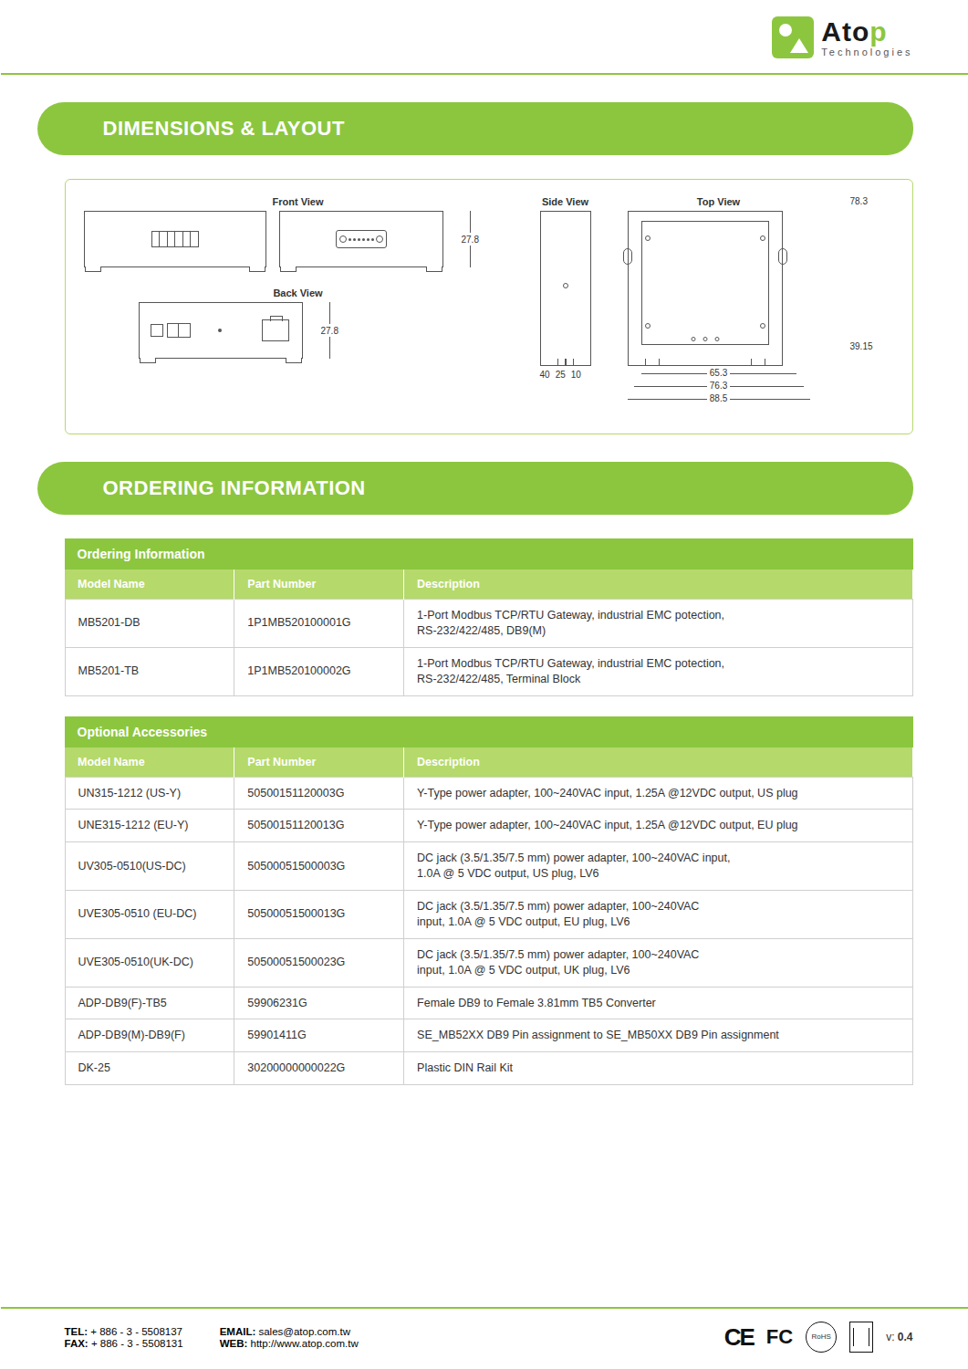Atop
Technologies
DIMENSIONS & LAYOUT
Front View
27.8
Back View
27.8
Side View
402510
Top View
65.3
76.3
88.5
78.3 39.15
ORDERING INFORMATION
Ordering Information
| Model Name | Part Number | Description |
| --- | --- | --- |
| MB5201-DB | 1P1MB520100001G | 1-Port Modbus TCP/RTU Gateway, industrial EMC potection, RS-232/422/485, DB9(M) |
| MB5201-TB | 1P1MB520100002G | 1-Port Modbus TCP/RTU Gateway, industrial EMC potection, RS-232/422/485, Terminal Block |
Optional Accessories
| Model Name | Part Number | Description |
| --- | --- | --- |
| UN315-1212 (US-Y) | 50500151120003G | Y-Type power adapter, 100~240VAC input, 1.25A @12VDC output, US plug |
| UNE315-1212 (EU-Y) | 50500151120013G | Y-Type power adapter, 100~240VAC input, 1.25A @12VDC output, EU plug |
| UV305-0510(US-DC) | 50500051500003G | DC jack (3.5/1.35/7.5 mm) power adapter, 100~240VAC input, 1.0A @ 5 VDC output, US plug, LV6 |
| UVE305-0510 (EU-DC) | 50500051500013G | DC jack (3.5/1.35/7.5 mm) power adapter, 100~240VAC input, 1.0A @ 5 VDC output, EU plug, LV6 |
| UVE305-0510(UK-DC) | 50500051500023G | DC jack (3.5/1.35/7.5 mm) power adapter, 100~240VAC input, 1.0A @ 5 VDC output, UK plug, LV6 |
| ADP-DB9(F)-TB5 | 59906231G | Female DB9 to Female 3.81mm TB5 Converter |
| ADP-DB9(M)-DB9(F) | 59901411G | SE_MB52XX DB9 Pin assignment to SE_MB50XX DB9 Pin assignment |
| DK-25 | 30200000000022G | Plastic DIN Rail Kit |
TEL: + 886 - 3 - 5508137
FAX: + 886 - 3 - 5508131
EMAIL: sales@atop.com.tw
WEB: http://www.atop.com.tw
CE FC RoHS v: 0.4